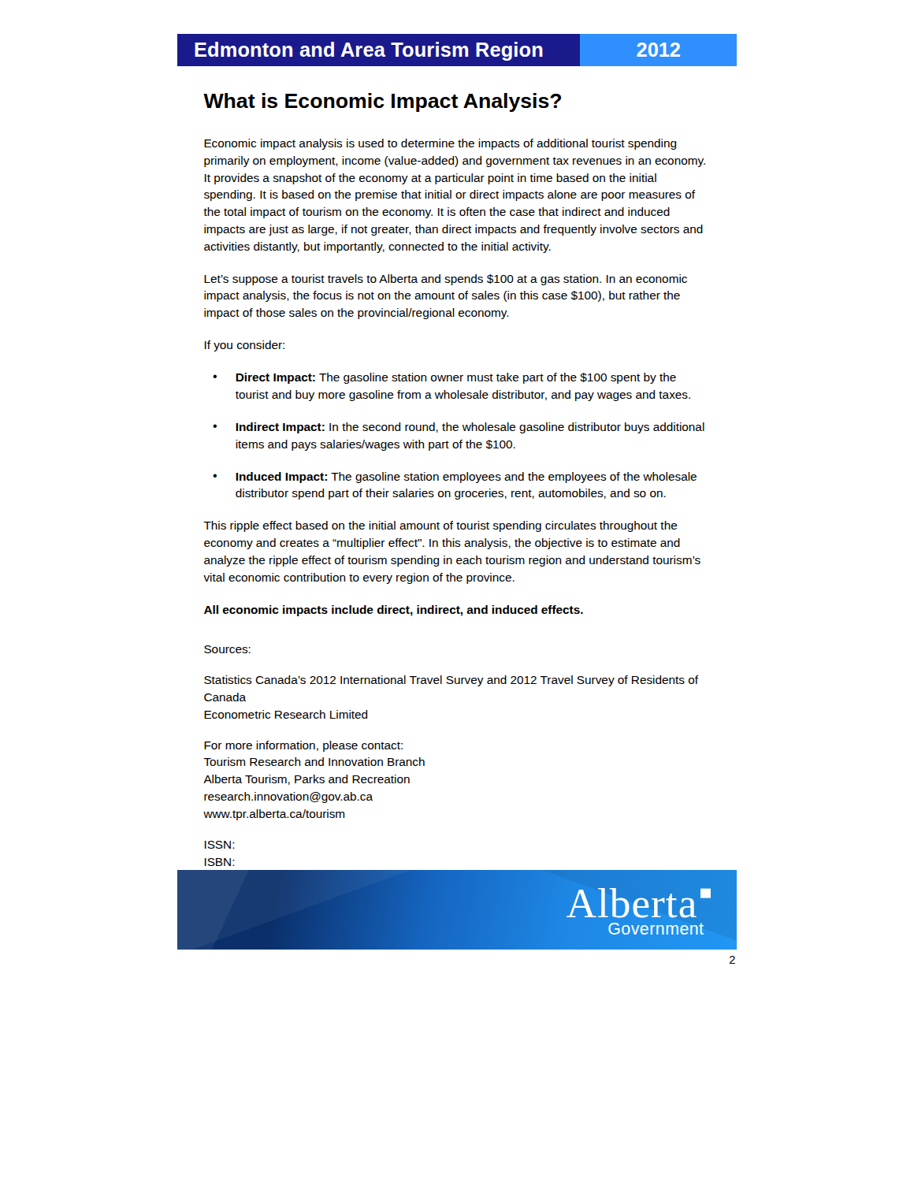Edmonton and Area Tourism Region
2012
What is Economic Impact Analysis?
Economic impact analysis is used to determine the impacts of additional tourist spending primarily on employment, income (value-added) and government tax revenues in an economy. It provides a snapshot of the economy at a particular point in time based on the initial spending. It is based on the premise that initial or direct impacts alone are poor measures of the total impact of tourism on the economy. It is often the case that indirect and induced impacts are just as large, if not greater, than direct impacts and frequently involve sectors and activities distantly, but importantly, connected to the initial activity.
Let’s suppose a tourist travels to Alberta and spends $100 at a gas station. In an economic impact analysis, the focus is not on the amount of sales (in this case $100), but rather the impact of those sales on the provincial/regional economy.
If you consider:
Direct Impact: The gasoline station owner must take part of the $100 spent by the tourist and buy more gasoline from a wholesale distributor, and pay wages and taxes.
Indirect Impact: In the second round, the wholesale gasoline distributor buys additional items and pays salaries/wages with part of the $100.
Induced Impact: The gasoline station employees and the employees of the wholesale distributor spend part of their salaries on groceries, rent, automobiles, and so on.
This ripple effect based on the initial amount of tourist spending circulates throughout the economy and creates a “multiplier effect". In this analysis, the objective is to estimate and analyze the ripple effect of tourism spending in each tourism region and understand tourism’s vital economic contribution to every region of the province.
All economic impacts include direct, indirect, and induced effects.
Sources:
Statistics Canada’s 2012 International Travel Survey and 2012 Travel Survey of Residents of Canada
Econometric Research Limited
For more information, please contact:
Tourism Research and Innovation Branch
Alberta Tourism, Parks and Recreation
research.innovation@gov.ab.ca
www.tpr.alberta.ca/tourism
ISSN:
ISBN:
Alberta Government
2